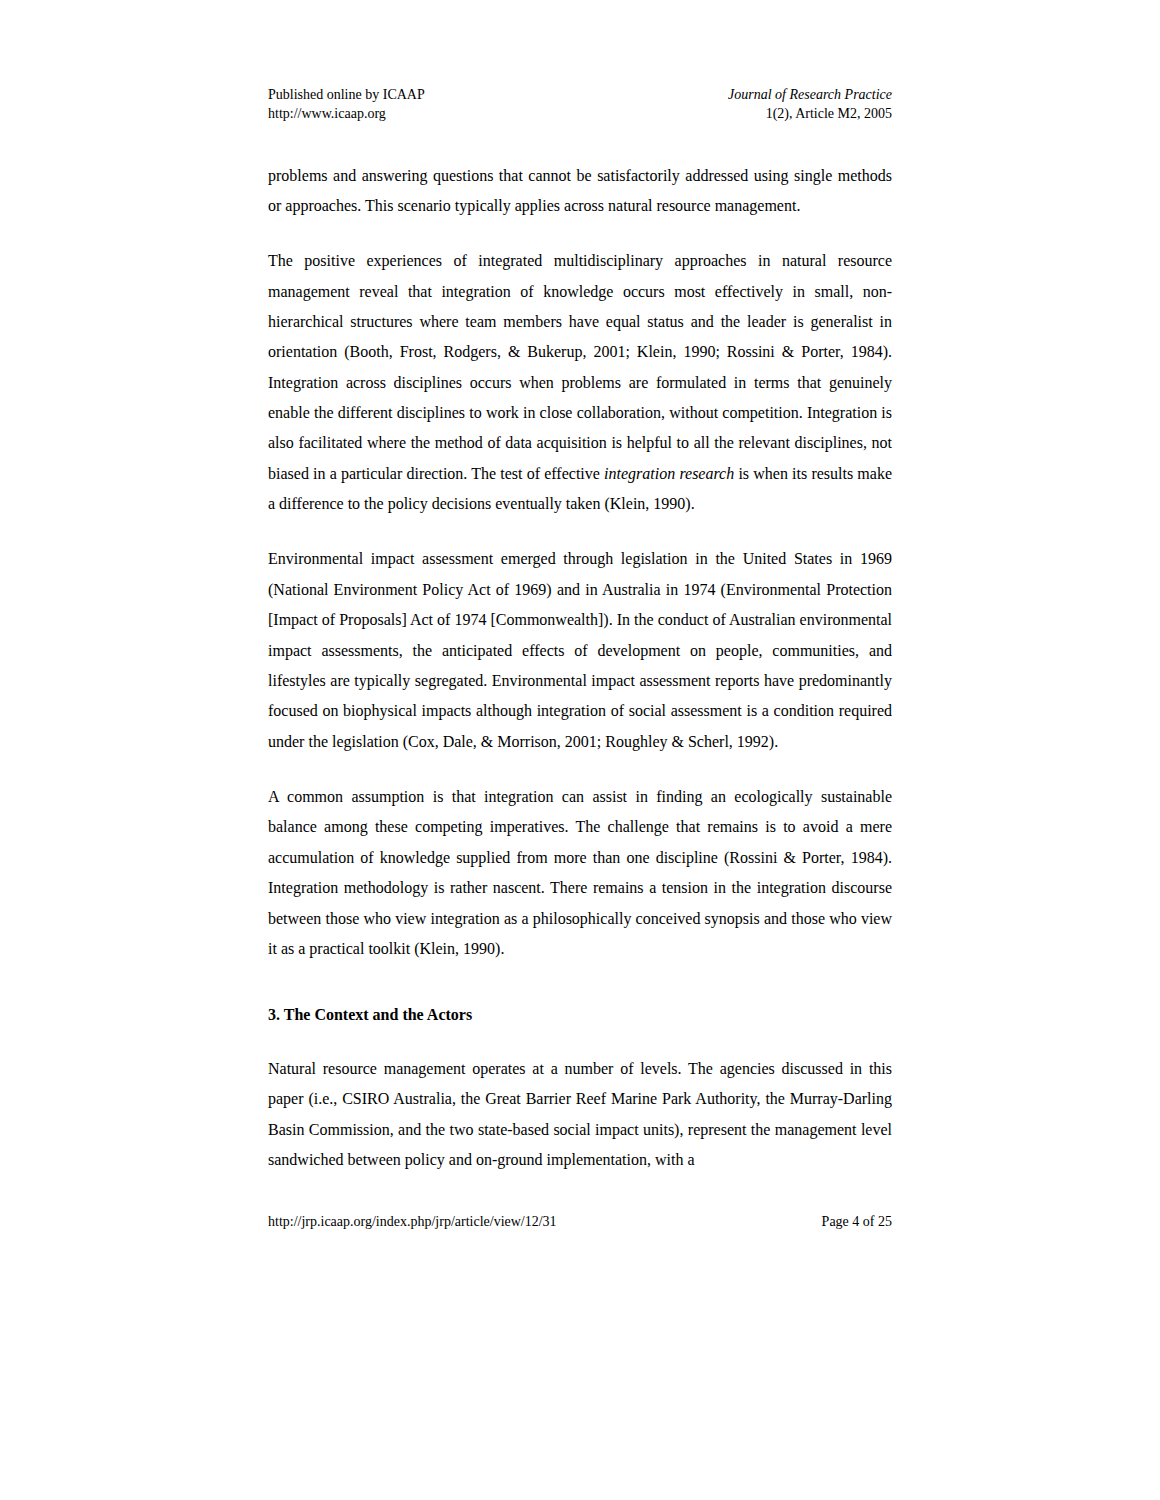Published online by ICAAP
http://www.icaap.org
Journal of Research Practice
1(2), Article M2, 2005
problems and answering questions that cannot be satisfactorily addressed using single methods or approaches. This scenario typically applies across natural resource management.
The positive experiences of integrated multidisciplinary approaches in natural resource management reveal that integration of knowledge occurs most effectively in small, non-hierarchical structures where team members have equal status and the leader is generalist in orientation (Booth, Frost, Rodgers, & Bukerup, 2001; Klein, 1990; Rossini & Porter, 1984). Integration across disciplines occurs when problems are formulated in terms that genuinely enable the different disciplines to work in close collaboration, without competition. Integration is also facilitated where the method of data acquisition is helpful to all the relevant disciplines, not biased in a particular direction. The test of effective integration research is when its results make a difference to the policy decisions eventually taken (Klein, 1990).
Environmental impact assessment emerged through legislation in the United States in 1969 (National Environment Policy Act of 1969) and in Australia in 1974 (Environmental Protection [Impact of Proposals] Act of 1974 [Commonwealth]). In the conduct of Australian environmental impact assessments, the anticipated effects of development on people, communities, and lifestyles are typically segregated. Environmental impact assessment reports have predominantly focused on biophysical impacts although integration of social assessment is a condition required under the legislation (Cox, Dale, & Morrison, 2001; Roughley & Scherl, 1992).
A common assumption is that integration can assist in finding an ecologically sustainable balance among these competing imperatives. The challenge that remains is to avoid a mere accumulation of knowledge supplied from more than one discipline (Rossini & Porter, 1984). Integration methodology is rather nascent. There remains a tension in the integration discourse between those who view integration as a philosophically conceived synopsis and those who view it as a practical toolkit (Klein, 1990).
3. The Context and the Actors
Natural resource management operates at a number of levels. The agencies discussed in this paper (i.e., CSIRO Australia, the Great Barrier Reef Marine Park Authority, the Murray-Darling Basin Commission, and the two state-based social impact units), represent the management level sandwiched between policy and on-ground implementation, with a
http://jrp.icaap.org/index.php/jrp/article/view/12/31
Page 4 of 25